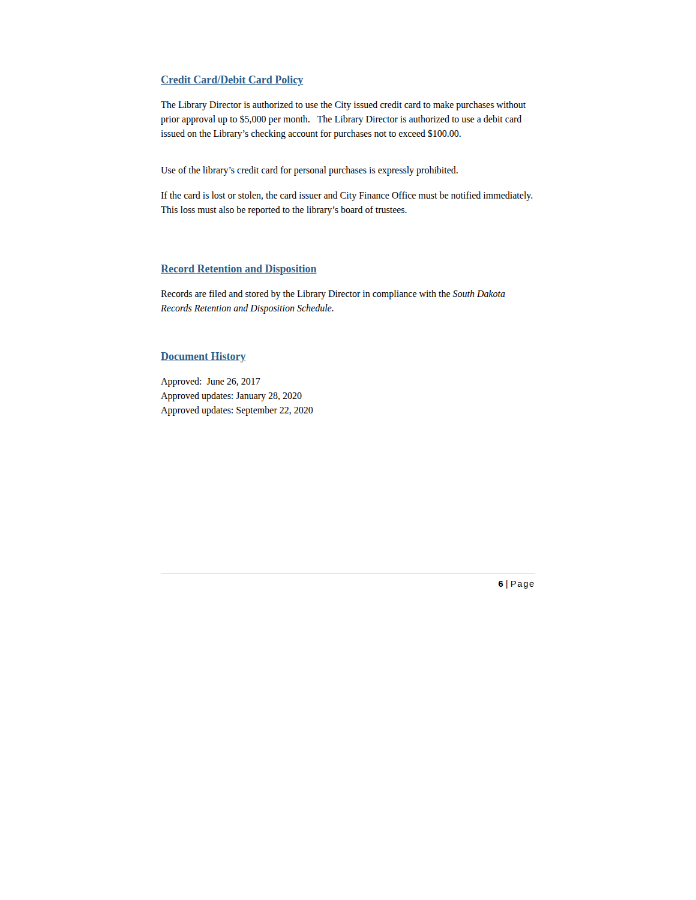Credit Card/Debit Card Policy
The Library Director is authorized to use the City issued credit card to make purchases without prior approval up to $5,000 per month. The Library Director is authorized to use a debit card issued on the Library’s checking account for purchases not to exceed $100.00.
Use of the library’s credit card for personal purchases is expressly prohibited.
If the card is lost or stolen, the card issuer and City Finance Office must be notified immediately. This loss must also be reported to the library’s board of trustees.
Record Retention and Disposition
Records are filed and stored by the Library Director in compliance with the South Dakota Records Retention and Disposition Schedule.
Document History
Approved: June 26, 2017
Approved updates: January 28, 2020
Approved updates: September 22, 2020
6 | Page